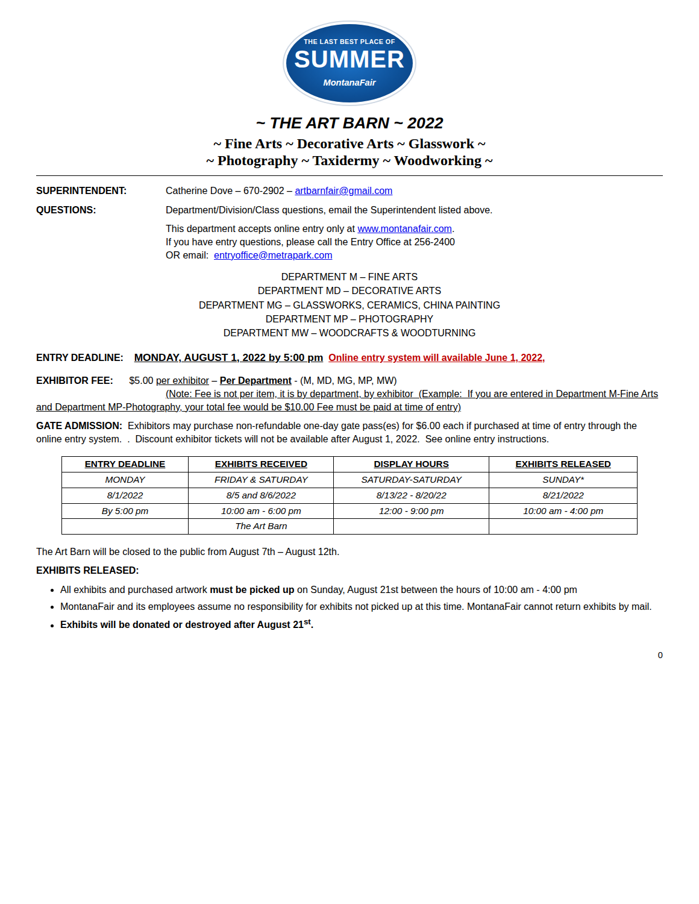THE LAST BEST PLACE OF
SUMMER
MontanaFair
~ THE ART BARN ~ 2022
~ Fine Arts ~ Decorative Arts ~ Glasswork ~
~ Photography ~ Taxidermy ~ Woodworking ~
SUPERINTENDENT:
Catherine Dove – 670-2902 – artbarnfair@gmail.com
QUESTIONS:
Department/Division/Class questions, email the Superintendent listed above.
This department accepts online entry only at www.montanafair.com.
If you have entry questions, please call the Entry Office at 256-2400
OR email: entryoffice@metrapark.com
DEPARTMENT M – FINE ARTS
DEPARTMENT MD – DECORATIVE ARTS
DEPARTMENT MG – GLASSWORKS, CERAMICS, CHINA PAINTING
DEPARTMENT MP – PHOTOGRAPHY
DEPARTMENT MW – WOODCRAFTS & WOODTURNING
ENTRY DEADLINE: MONDAY, AUGUST 1, 2022 by 5:00 pm Online entry system will available June 1, 2022,
EXHIBITOR FEE: $5.00 per exhibitor – Per Department - (M, MD, MG, MP, MW)
(Note: Fee is not per item, it is by department, by exhibitor (Example: If you are entered in Department M-Fine Arts and Department MP-Photography, your total fee would be $10.00 Fee must be paid at time of entry)
GATE ADMISSION: Exhibitors may purchase non-refundable one-day gate pass(es) for $6.00 each if purchased at time of entry through the online entry system. . Discount exhibitor tickets will not be available after August 1, 2022. See online entry instructions.
| ENTRY DEADLINE | EXHIBITS RECEIVED | DISPLAY HOURS | EXHIBITS RELEASED |
| --- | --- | --- | --- |
| MONDAY | FRIDAY & SATURDAY | SATURDAY-SATURDAY | SUNDAY* |
| 8/1/2022 | 8/5 and 8/6/2022 | 8/13/22 - 8/20/22 | 8/21/2022 |
| By 5:00 pm | 10:00 am - 6:00 pm | 12:00 - 9:00 pm | 10:00 am - 4:00 pm |
| | The Art Barn | | |
The Art Barn will be closed to the public from August 7th – August 12th.
EXHIBITS RELEASED:
All exhibits and purchased artwork must be picked up on Sunday, August 21st between the hours of 10:00 am - 4:00 pm
MontanaFair and its employees assume no responsibility for exhibits not picked up at this time. MontanaFair cannot return exhibits by mail.
Exhibits will be donated or destroyed after August 21st.
0